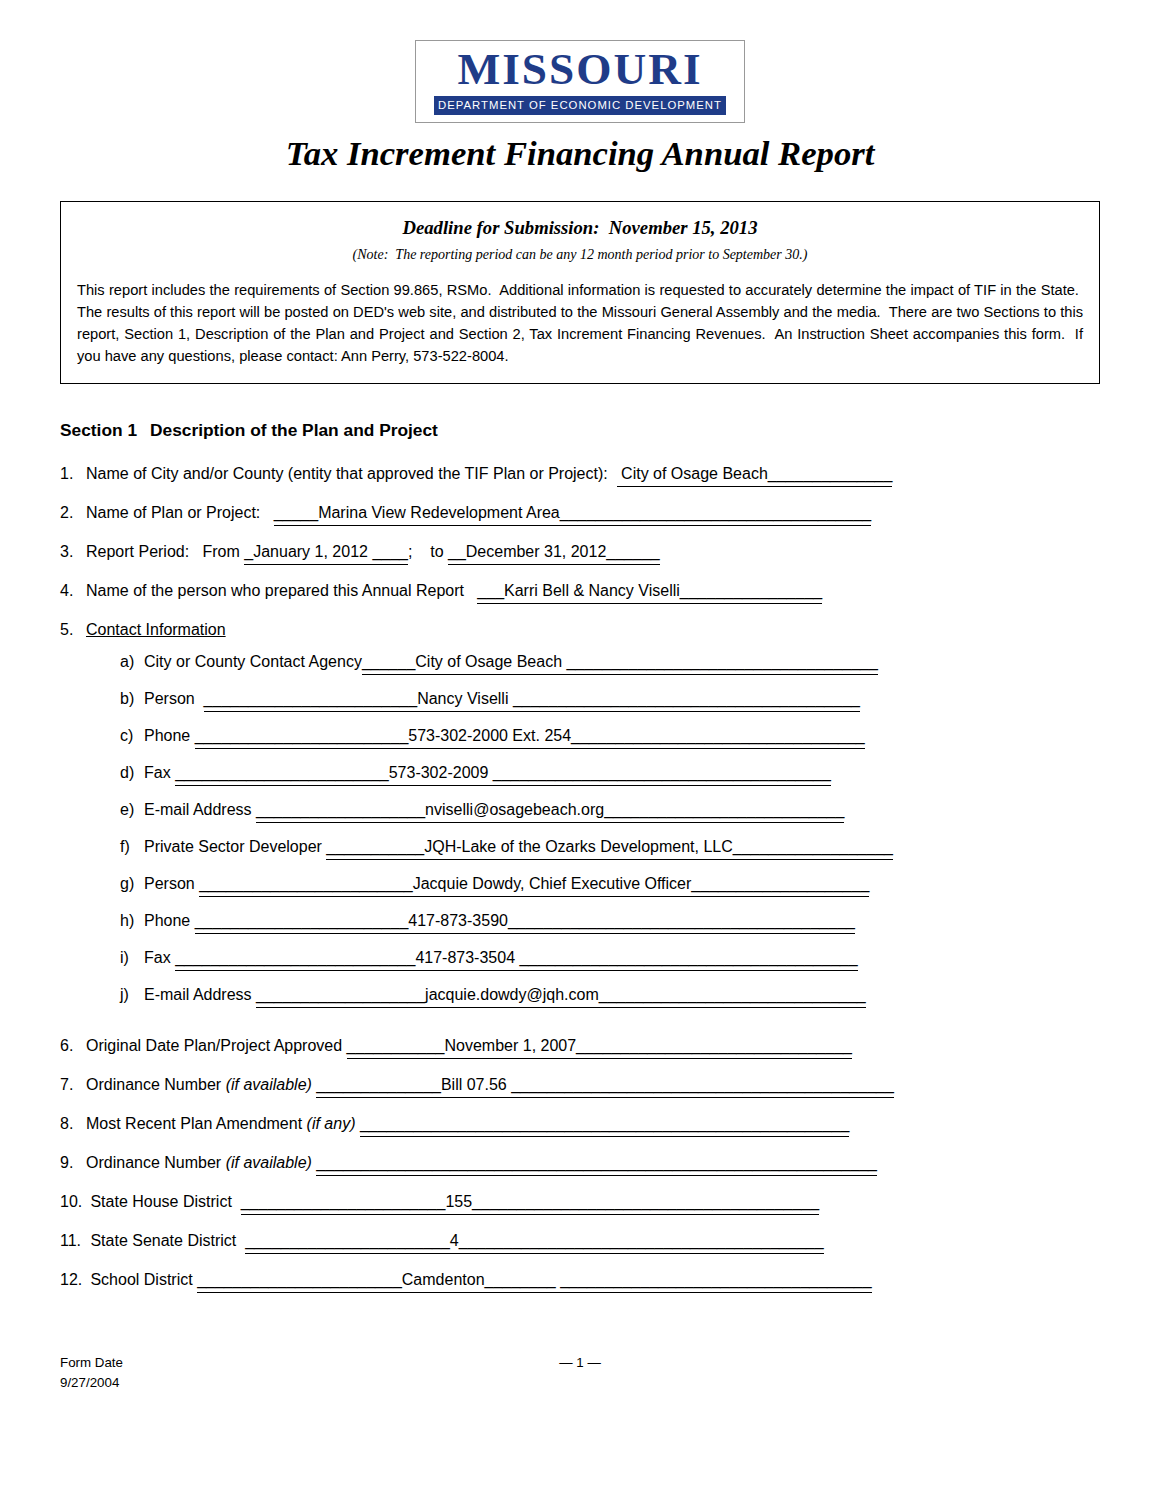MISSOURI
DEPARTMENT OF ECONOMIC DEVELOPMENT
Tax Increment Financing Annual Report
Deadline for Submission: November 15, 2013
(Note: The reporting period can be any 12 month period prior to September 30.)
This report includes the requirements of Section 99.865, RSMo. Additional information is requested to accurately determine the impact of TIF in the State. The results of this report will be posted on DED's web site, and distributed to the Missouri General Assembly and the media. There are two Sections to this report, Section 1, Description of the Plan and Project and Section 2, Tax Increment Financing Revenues. An Instruction Sheet accompanies this form. If you have any questions, please contact: Ann Perry, 573-522-8004.
Section 1 Description of the Plan and Project
1. Name of City and/or County (entity that approved the TIF Plan or Project): City of Osage Beach______________
2. Name of Plan or Project: _____Marina View Redevelopment Area___________________________________
3. Report Period: From _January 1, 2012 ____; to __December 31, 2012______
4. Name of the person who prepared this Annual Report ___Karri Bell & Nancy Viselli________________
5. Contact Information
a) City or County Contact Agency______City of Osage Beach ___________________________________
b) Person ________________________Nancy Viselli _______________________________________
c) Phone ________________________573-302-2000 Ext. 254_________________________________
d) Fax ________________________573-302-2009 ______________________________________
e) E-mail Address ___________________nviselli@osagebeach.org___________________________
f) Private Sector Developer ___________JQH-Lake of the Ozarks Development, LLC__________________
g) Person ________________________Jacquie Dowdy, Chief Executive Officer____________________
h) Phone ________________________417-873-3590_______________________________________
i) Fax ___________________________417-873-3504 ______________________________________
j) E-mail Address ___________________jacquie.dowdy@jqh.com______________________________
6. Original Date Plan/Project Approved ___________November 1, 2007_______________________________
7. Ordinance Number (if available) ______________Bill 07.56 ___________________________________________
8. Most Recent Plan Amendment (if any) _______________________________________________________
9. Ordinance Number (if available) _______________________________________________________________
10. State House District _______________________155_______________________________________
11. State Senate District _______________________4_________________________________________
12. School District _______________________Camdenton________ ___________________________________
Form Date
9/27/2004
— 1 —